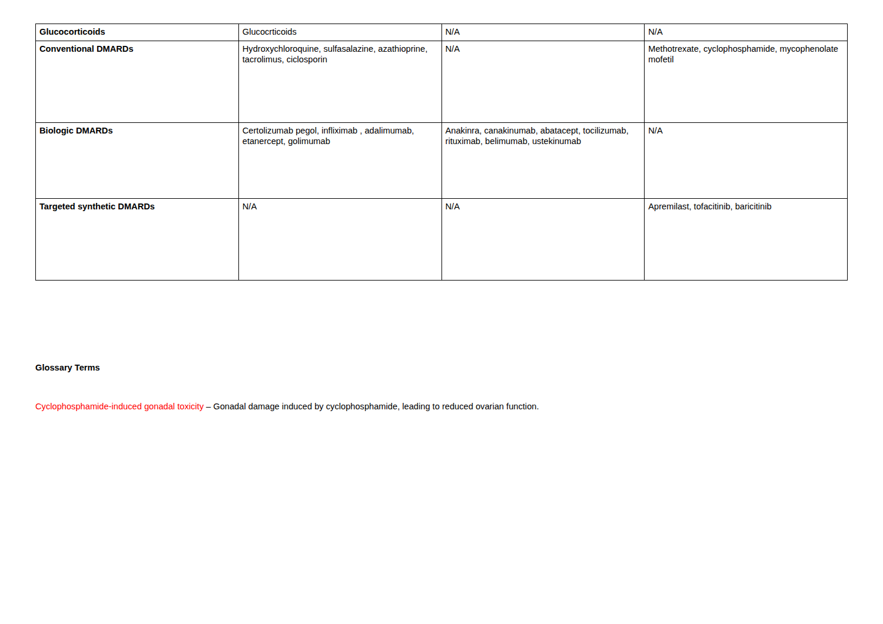| Glucocorticoids | Glucocrticoids | N/A | N/A |
| Conventional DMARDs | Hydroxychloroquine, sulfasalazine, azathioprine, tacrolimus, ciclosporin | N/A | Methotrexate, cyclophosphamide, mycophenolate mofetil |
| Biologic DMARDs | Certolizumab pegol, infliximab , adalimumab, etanercept, golimumab | Anakinra, canakinumab, abatacept, tocilizumab, rituximab, belimumab, ustekinumab | N/A |
| Targeted synthetic DMARDs | N/A | N/A | Apremilast, tofacitinib, baricitinib |
Glossary Terms
Cyclophosphamide-induced gonadal toxicity – Gonadal damage induced by cyclophosphamide, leading to reduced ovarian function.